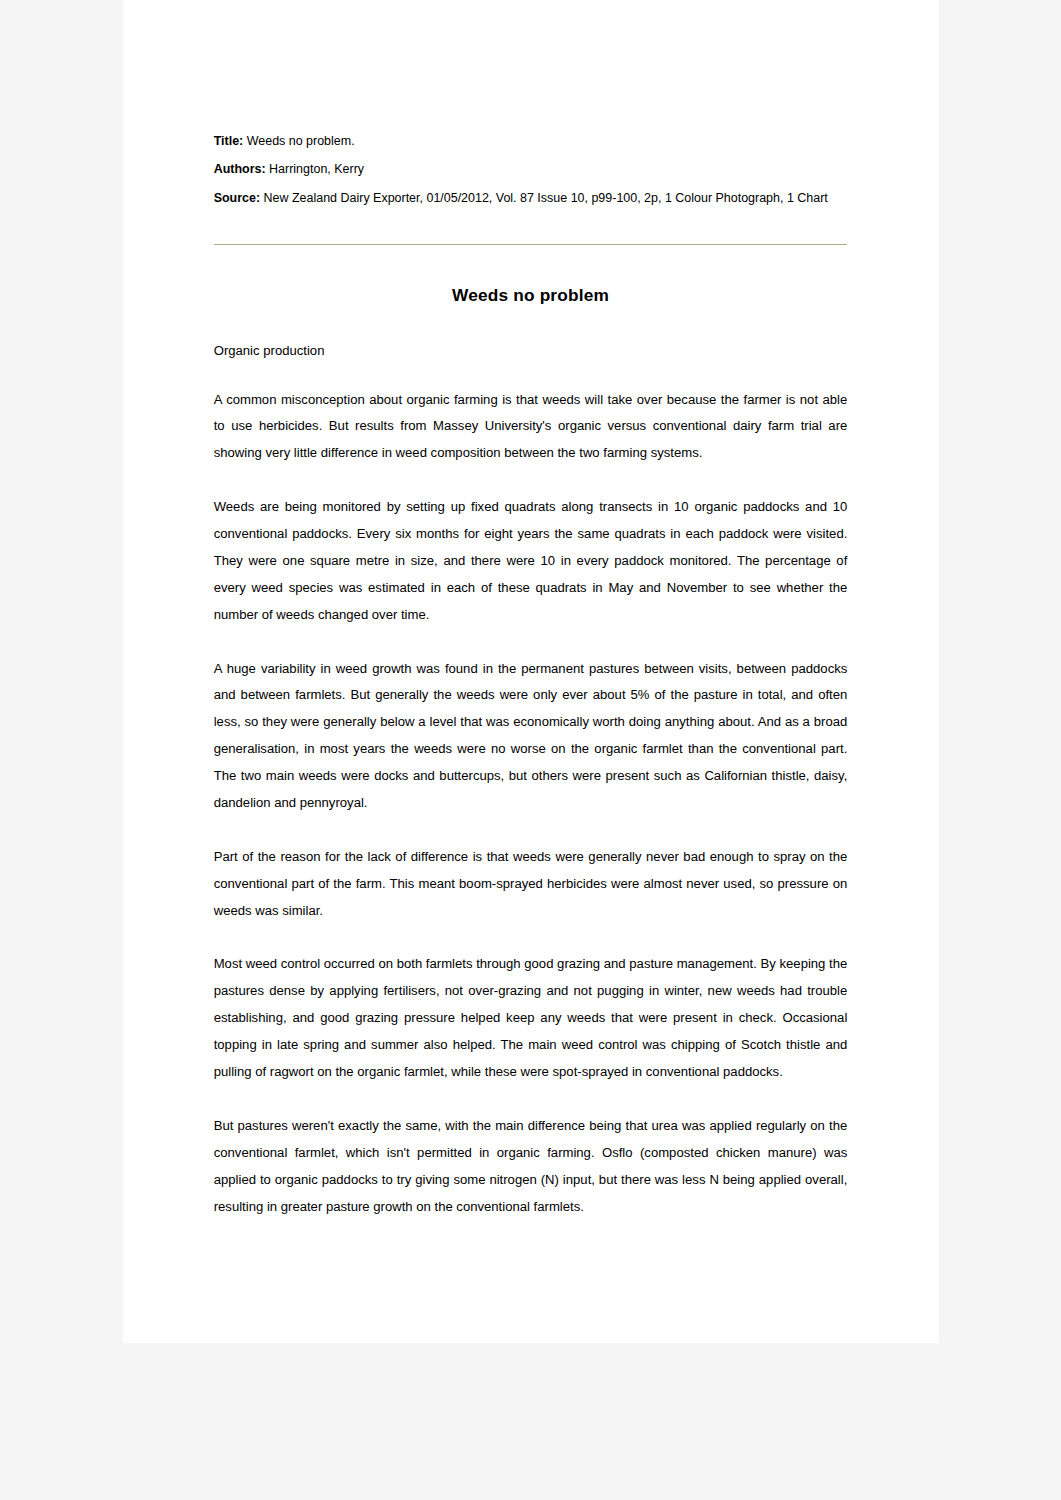Title: Weeds no problem.
Authors: Harrington, Kerry
Source: New Zealand Dairy Exporter, 01/05/2012, Vol. 87 Issue 10, p99-100, 2p, 1 Colour Photograph, 1 Chart
Weeds no problem
Organic production
A common misconception about organic farming is that weeds will take over because the farmer is not able to use herbicides. But results from Massey University's organic versus conventional dairy farm trial are showing very little difference in weed composition between the two farming systems.
Weeds are being monitored by setting up fixed quadrats along transects in 10 organic paddocks and 10 conventional paddocks. Every six months for eight years the same quadrats in each paddock were visited. They were one square metre in size, and there were 10 in every paddock monitored. The percentage of every weed species was estimated in each of these quadrats in May and November to see whether the number of weeds changed over time.
A huge variability in weed growth was found in the permanent pastures between visits, between paddocks and between farmlets. But generally the weeds were only ever about 5% of the pasture in total, and often less, so they were generally below a level that was economically worth doing anything about. And as a broad generalisation, in most years the weeds were no worse on the organic farmlet than the conventional part. The two main weeds were docks and buttercups, but others were present such as Californian thistle, daisy, dandelion and pennyroyal.
Part of the reason for the lack of difference is that weeds were generally never bad enough to spray on the conventional part of the farm. This meant boom-sprayed herbicides were almost never used, so pressure on weeds was similar.
Most weed control occurred on both farmlets through good grazing and pasture management. By keeping the pastures dense by applying fertilisers, not over-grazing and not pugging in winter, new weeds had trouble establishing, and good grazing pressure helped keep any weeds that were present in check. Occasional topping in late spring and summer also helped. The main weed control was chipping of Scotch thistle and pulling of ragwort on the organic farmlet, while these were spot-sprayed in conventional paddocks.
But pastures weren't exactly the same, with the main difference being that urea was applied regularly on the conventional farmlet, which isn't permitted in organic farming. Osflo (composted chicken manure) was applied to organic paddocks to try giving some nitrogen (N) input, but there was less N being applied overall, resulting in greater pasture growth on the conventional farmlets.